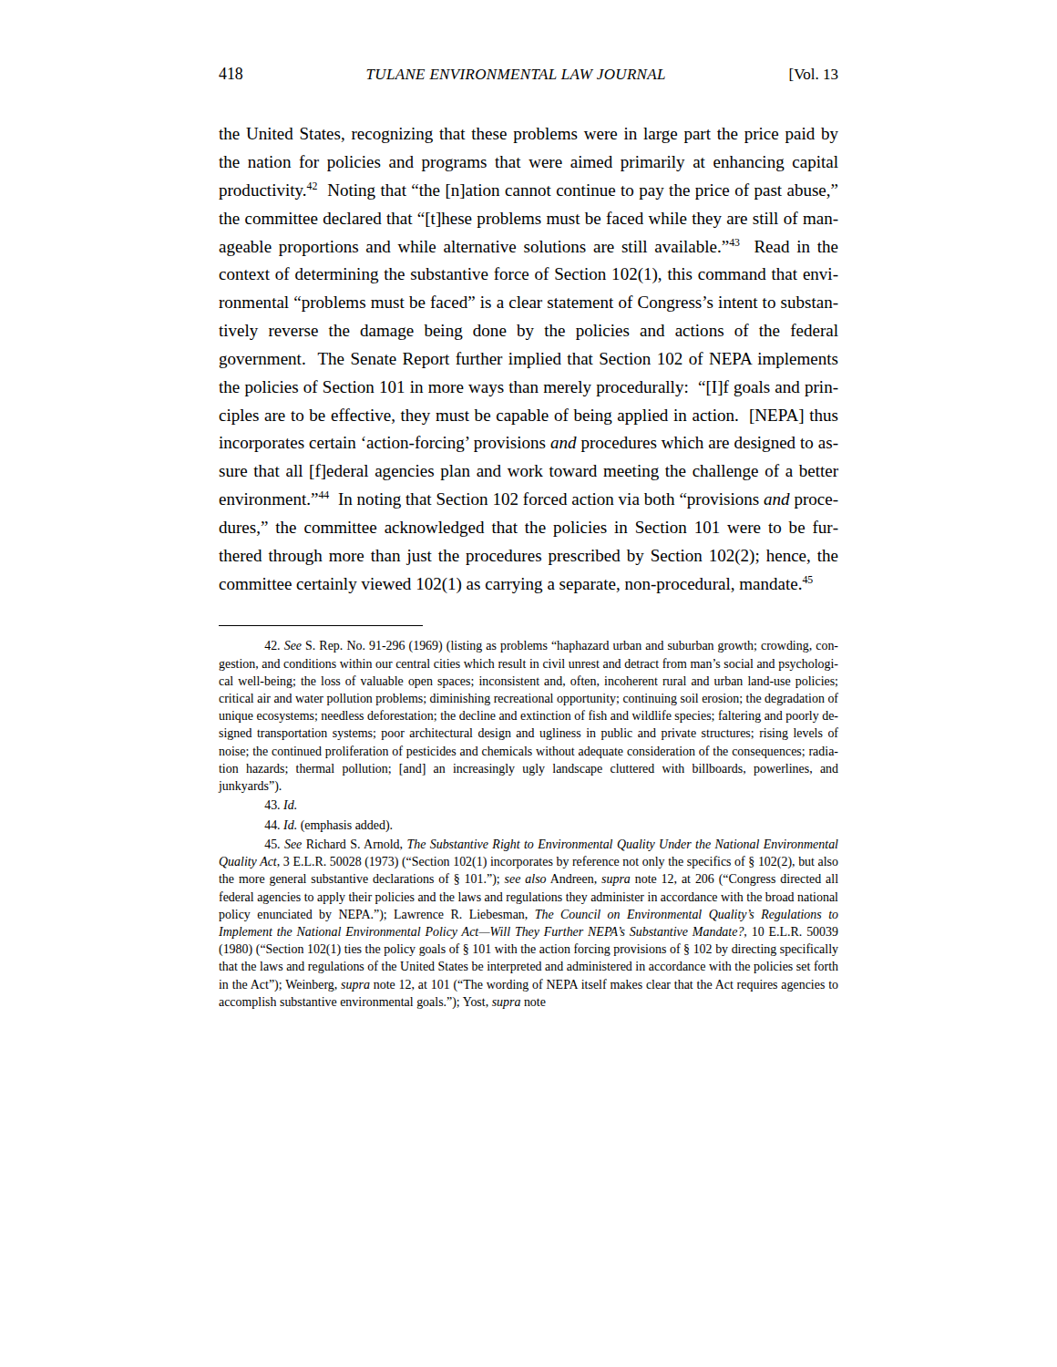418 TULANE ENVIRONMENTAL LAW JOURNAL [Vol. 13
the United States, recognizing that these problems were in large part the price paid by the nation for policies and programs that were aimed primarily at enhancing capital productivity.42 Noting that “the [n]ation cannot continue to pay the price of past abuse,” the committee declared that “[t]hese problems must be faced while they are still of manageable proportions and while alternative solutions are still available.”43 Read in the context of determining the substantive force of Section 102(1), this command that environmental “problems must be faced” is a clear statement of Congress’s intent to substantively reverse the damage being done by the policies and actions of the federal government. The Senate Report further implied that Section 102 of NEPA implements the policies of Section 101 in more ways than merely procedurally: “[I]f goals and principles are to be effective, they must be capable of being applied in action. [NEPA] thus incorporates certain ‘action-forcing’ provisions and procedures which are designed to assure that all [f]ederal agencies plan and work toward meeting the challenge of a better environment.”44 In noting that Section 102 forced action via both “provisions and procedures,” the committee acknowledged that the policies in Section 101 were to be furthered through more than just the procedures prescribed by Section 102(2); hence, the committee certainly viewed 102(1) as carrying a separate, non-procedural, mandate.45
42. See S. Rep. No. 91-296 (1969) (listing as problems “haphazard urban and suburban growth; crowding, congestion, and conditions within our central cities which result in civil unrest and detract from man’s social and psychological well-being; the loss of valuable open spaces; inconsistent and, often, incoherent rural and urban land-use policies; critical air and water pollution problems; diminishing recreational opportunity; continuing soil erosion; the degradation of unique ecosystems; needless deforestation; the decline and extinction of fish and wildlife species; faltering and poorly designed transportation systems; poor architectural design and ugliness in public and private structures; rising levels of noise; the continued proliferation of pesticides and chemicals without adequate consideration of the consequences; radiation hazards; thermal pollution; [and] an increasingly ugly landscape cluttered with billboards, powerlines, and junkyards”).
43. Id.
44. Id. (emphasis added).
45. See Richard S. Arnold, The Substantive Right to Environmental Quality Under the National Environmental Quality Act, 3 E.L.R. 50028 (1973) (“Section 102(1) incorporates by reference not only the specifics of § 102(2), but also the more general substantive declarations of § 101.”); see also Andreen, supra note 12, at 206 (“Congress directed all federal agencies to apply their policies and the laws and regulations they administer in accordance with the broad national policy enunciated by NEPA.”); Lawrence R. Liebesman, The Council on Environmental Quality’s Regulations to Implement the National Environmental Policy Act—Will They Further NEPA’s Substantive Mandate?, 10 E.L.R. 50039 (1980) (“Section 102(1) ties the policy goals of § 101 with the action forcing provisions of § 102 by directing specifically that the laws and regulations of the United States be interpreted and administered in accordance with the policies set forth in the Act”); Weinberg, supra note 12, at 101 (“The wording of NEPA itself makes clear that the Act requires agencies to accomplish substantive environmental goals.”); Yost, supra note